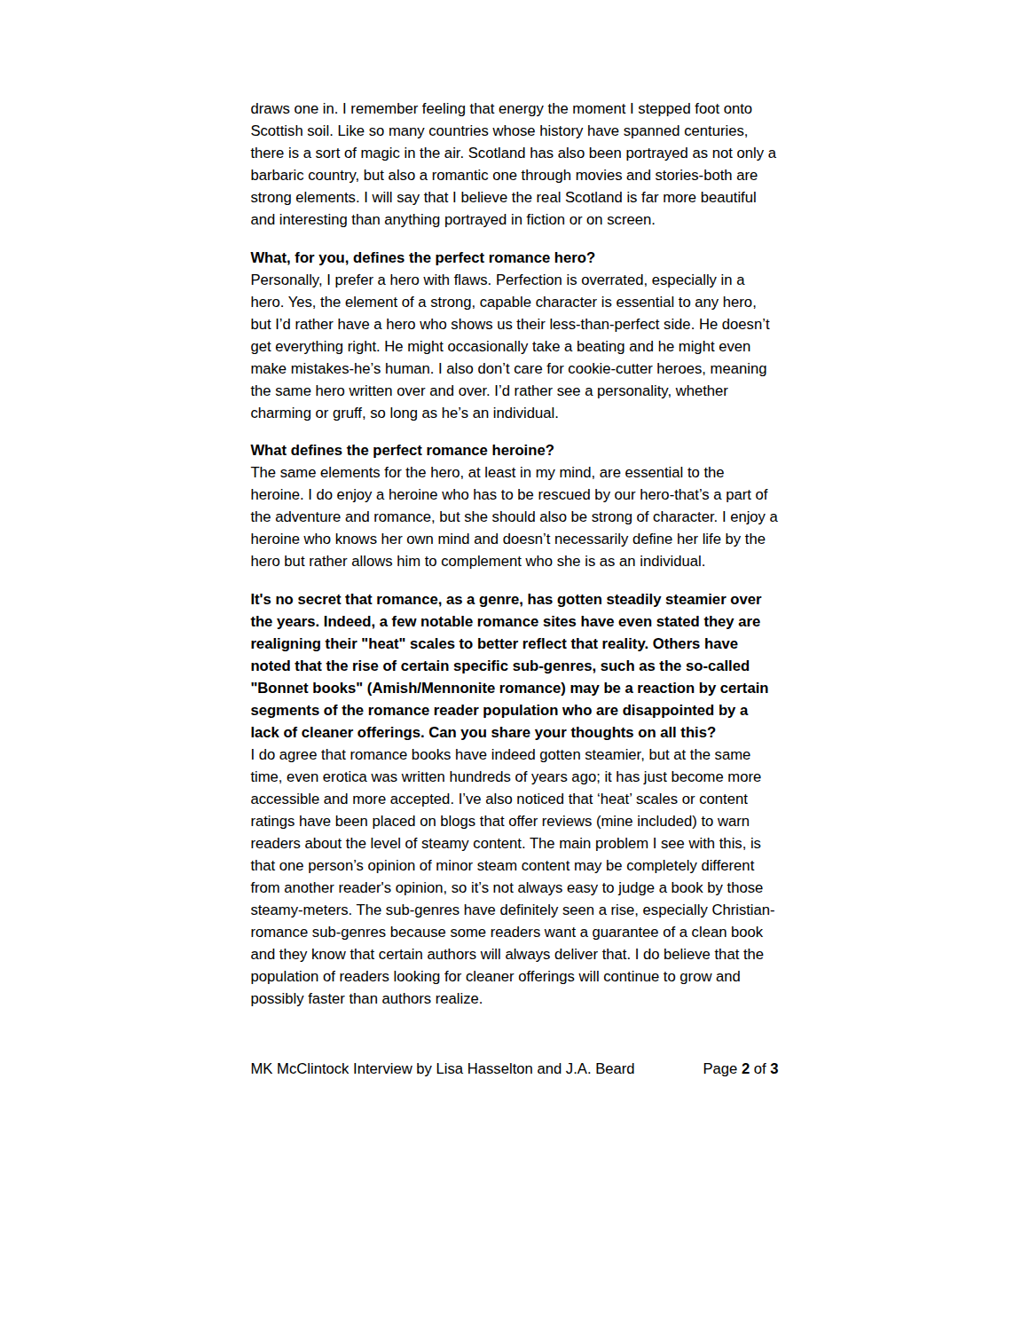draws one in. I remember feeling that energy the moment I stepped foot onto Scottish soil. Like so many countries whose history have spanned centuries, there is a sort of magic in the air. Scotland has also been portrayed as not only a barbaric country, but also a romantic one through movies and stories-both are strong elements. I will say that I believe the real Scotland is far more beautiful and interesting than anything portrayed in fiction or on screen.
What, for you, defines the perfect romance hero?
Personally, I prefer a hero with flaws. Perfection is overrated, especially in a hero. Yes, the element of a strong, capable character is essential to any hero, but I’d rather have a hero who shows us their less-than-perfect side. He doesn’t get everything right. He might occasionally take a beating and he might even make mistakes-he’s human. I also don’t care for cookie-cutter heroes, meaning the same hero written over and over. I’d rather see a personality, whether charming or gruff, so long as he’s an individual.
What defines the perfect romance heroine?
The same elements for the hero, at least in my mind, are essential to the heroine. I do enjoy a heroine who has to be rescued by our hero-that’s a part of the adventure and romance, but she should also be strong of character. I enjoy a heroine who knows her own mind and doesn’t necessarily define her life by the hero but rather allows him to complement who she is as an individual.
It's no secret that romance, as a genre, has gotten steadily steamier over the years. Indeed, a few notable romance sites have even stated they are realigning their "heat" scales to better reflect that reality. Others have noted that the rise of certain specific sub-genres, such as the so-called "Bonnet books" (Amish/Mennonite romance) may be a reaction by certain segments of the romance reader population who are disappointed by a lack of cleaner offerings. Can you share your thoughts on all this?
I do agree that romance books have indeed gotten steamier, but at the same time, even erotica was written hundreds of years ago; it has just become more accessible and more accepted. I’ve also noticed that ‘heat’ scales or content ratings have been placed on blogs that offer reviews (mine included) to warn readers about the level of steamy content. The main problem I see with this, is that one person’s opinion of minor steam content may be completely different from another reader's opinion, so it’s not always easy to judge a book by those steamy-meters. The sub-genres have definitely seen a rise, especially Christian-romance sub-genres because some readers want a guarantee of a clean book and they know that certain authors will always deliver that. I do believe that the population of readers looking for cleaner offerings will continue to grow and possibly faster than authors realize.
MK McClintock Interview by Lisa Hasselton and J.A. Beard
Page 2 of 3